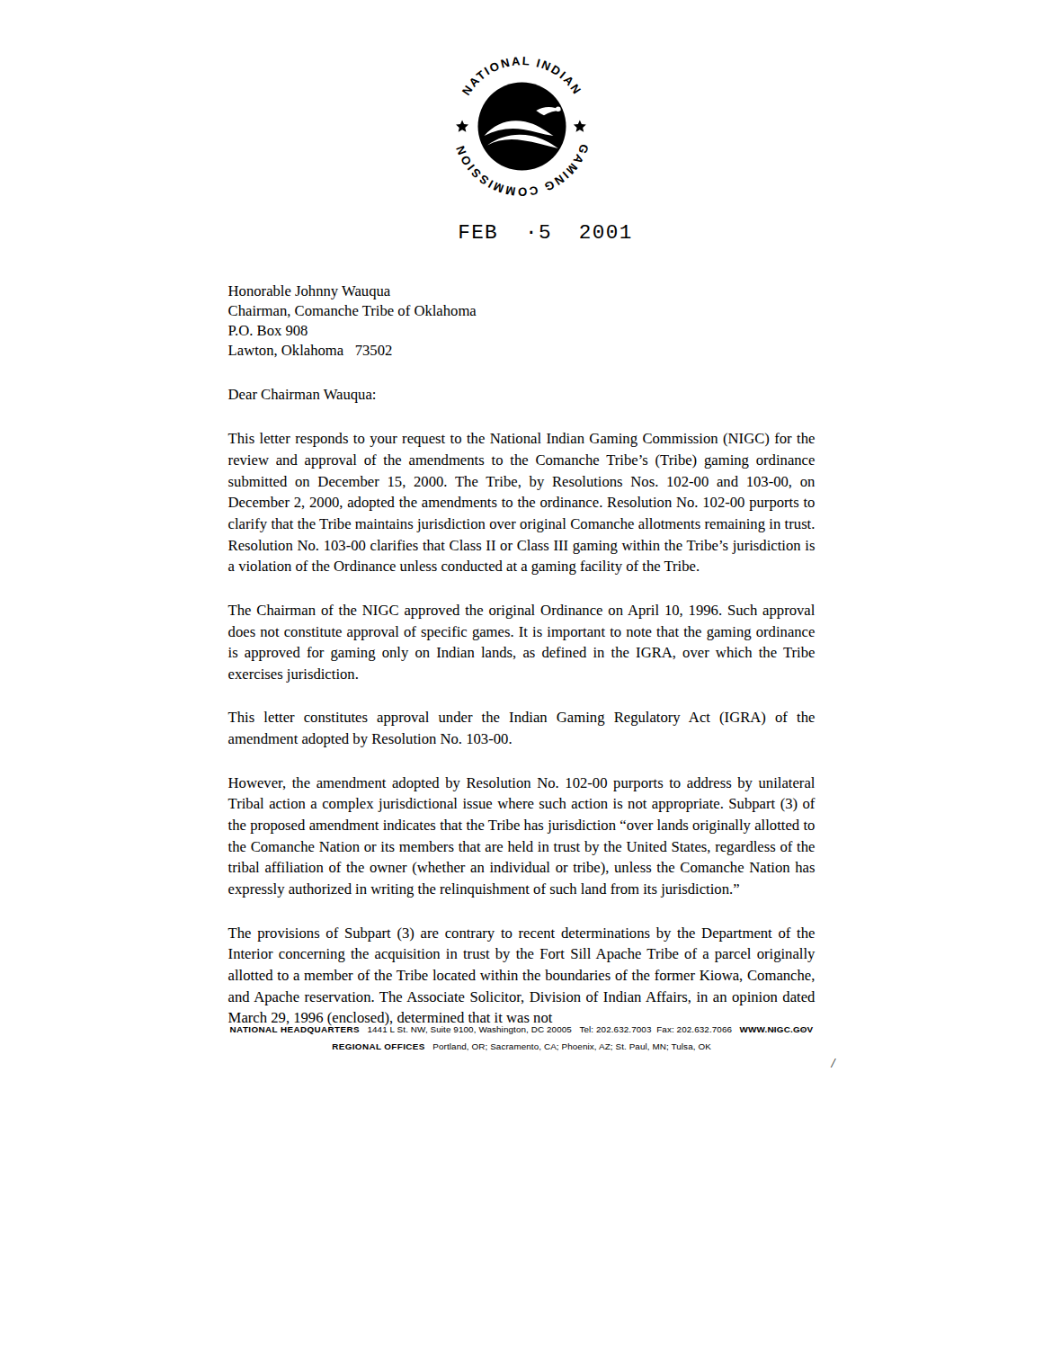NATIONAL INDIAN GAMING COMMISSION
FEB ·5 2001
Honorable Johnny Wauqua
Chairman, Comanche Tribe of Oklahoma
P.O. Box 908
Lawton, Oklahoma 73502
Dear Chairman Wauqua:
This letter responds to your request to the National Indian Gaming Commission (NIGC) for the review and approval of the amendments to the Comanche Tribe’s (Tribe) gaming ordinance submitted on December 15, 2000. The Tribe, by Resolutions Nos. 102-00 and 103-00, on December 2, 2000, adopted the amendments to the ordinance. Resolution No. 102-00 purports to clarify that the Tribe maintains jurisdiction over original Comanche allotments remaining in trust. Resolution No. 103-00 clarifies that Class II or Class III gaming within the Tribe’s jurisdiction is a violation of the Ordinance unless conducted at a gaming facility of the Tribe.
The Chairman of the NIGC approved the original Ordinance on April 10, 1996. Such approval does not constitute approval of specific games. It is important to note that the gaming ordinance is approved for gaming only on Indian lands, as defined in the IGRA, over which the Tribe exercises jurisdiction.
This letter constitutes approval under the Indian Gaming Regulatory Act (IGRA) of the amendment adopted by Resolution No. 103-00.
However, the amendment adopted by Resolution No. 102-00 purports to address by unilateral Tribal action a complex jurisdictional issue where such action is not appropriate. Subpart (3) of the proposed amendment indicates that the Tribe has jurisdiction “over lands originally allotted to the Comanche Nation or its members that are held in trust by the United States, regardless of the tribal affiliation of the owner (whether an individual or tribe), unless the Comanche Nation has expressly authorized in writing the relinquishment of such land from its jurisdiction.”
The provisions of Subpart (3) are contrary to recent determinations by the Department of the Interior concerning the acquisition in trust by the Fort Sill Apache Tribe of a parcel originally allotted to a member of the Tribe located within the boundaries of the former Kiowa, Comanche, and Apache reservation. The Associate Solicitor, Division of Indian Affairs, in an opinion dated March 29, 1996 (enclosed), determined that it was not
NATIONAL HEADQUARTERS 1441 L St. NW, Suite 9100, Washington, DC 20005 Tel: 202.632.7003 Fax: 202.632.7066 WWW.NIGC.GOV
REGIONAL OFFICES Portland, OR; Sacramento, CA; Phoenix, AZ; St. Paul, MN; Tulsa, OK
·· · ·
/